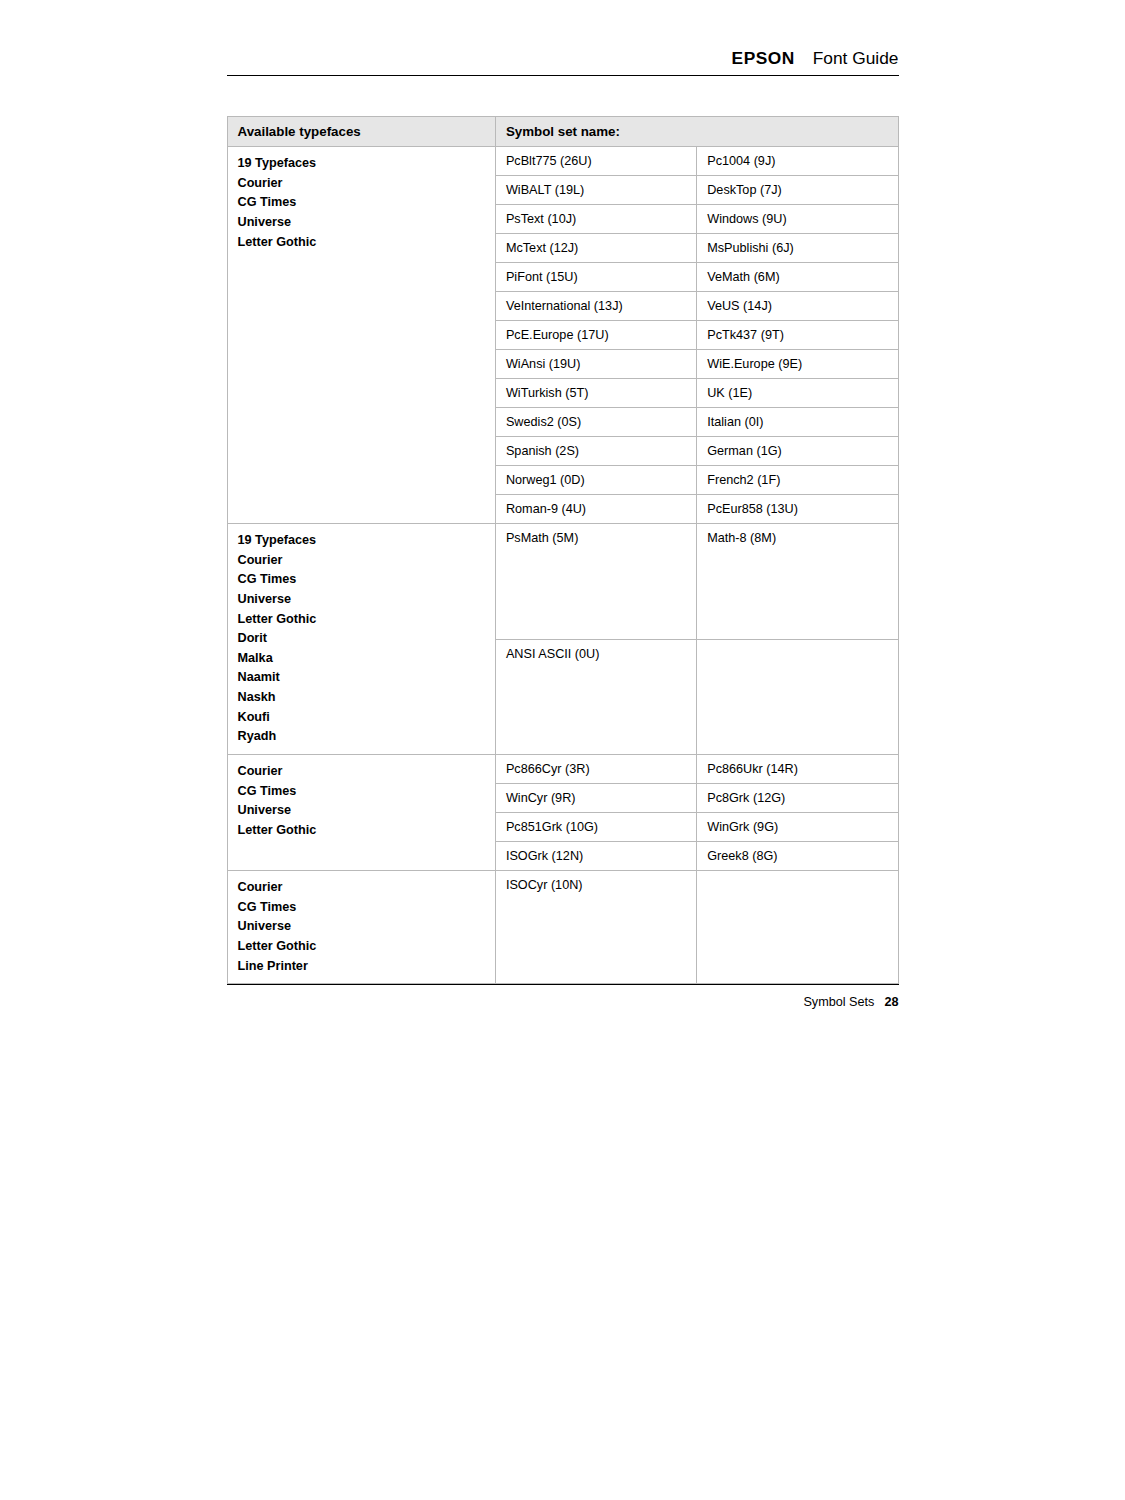EPSON Font Guide
| Available typefaces | Symbol set name: |
| --- | --- |
| 19 Typefaces Courier CG Times Universe Letter Gothic | PcBlt775 (26U) | Pc1004 (9J) |
| WiBALT (19L) | DeskTop (7J) |
| PsText (10J) | Windows (9U) |
| McText (12J) | MsPublishi (6J) |
| PiFont (15U) | VeMath (6M) |
| VeInternational (13J) | VeUS (14J) |
| PcE.Europe (17U) | PcTk437 (9T) |
| WiAnsi (19U) | WiE.Europe (9E) |
| WiTurkish (5T) | UK (1E) |
| Swedis2 (0S) | Italian (0I) |
| Spanish (2S) | German (1G) |
| Norweg1 (0D) | French2 (1F) |
| Roman-9 (4U) | PcEur858 (13U) |
| 19 Typefaces Courier CG Times Universe Letter Gothic Dorit Malka Naamit Naskh Koufi Ryadh | PsMath (5M) | Math-8 (8M) |
| ANSI ASCII (0U) | |
| Courier CG Times Universe Letter Gothic | Pc866Cyr (3R) | Pc866Ukr (14R) |
| WinCyr (9R) | Pc8Grk (12G) |
| Pc851Grk (10G) | WinGrk (9G) |
| ISOGrk (12N) | Greek8 (8G) |
| Courier CG Times Universe Letter Gothic Line Printer | ISOCyr (10N) | |
Symbol Sets 28